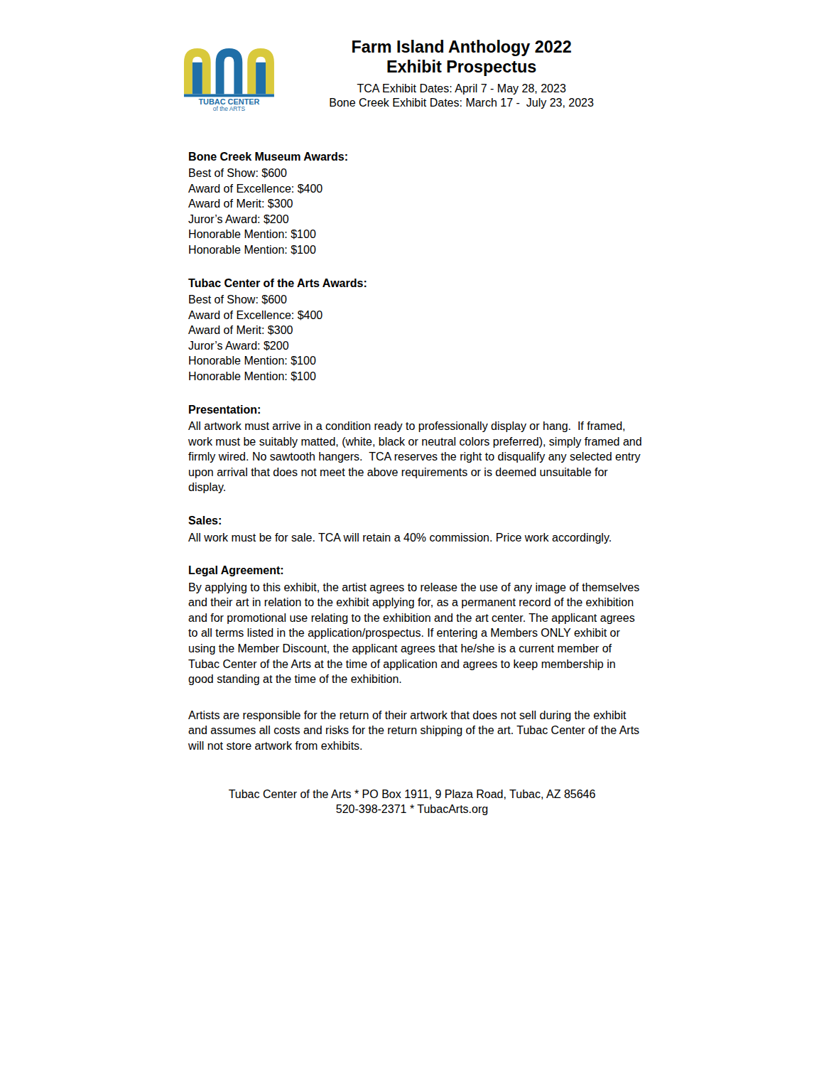Tubac Center of the Arts TUBAC CENTER of the ARTS
Farm Island Anthology 2022
Exhibit Prospectus
TCA Exhibit Dates: April 7 - May 28, 2023
Bone Creek Exhibit Dates: March 17 - July 23, 2023
Bone Creek Museum Awards:
Best of Show: $600
Award of Excellence: $400
Award of Merit: $300
Juror’s Award: $200
Honorable Mention: $100
Honorable Mention: $100
Tubac Center of the Arts Awards:
Best of Show: $600
Award of Excellence: $400
Award of Merit: $300
Juror’s Award: $200
Honorable Mention: $100
Honorable Mention: $100
Presentation:
All artwork must arrive in a condition ready to professionally display or hang. If framed, work must be suitably matted, (white, black or neutral colors preferred), simply framed and firmly wired. No sawtooth hangers. TCA reserves the right to disqualify any selected entry upon arrival that does not meet the above requirements or is deemed unsuitable for display.
Sales:
All work must be for sale. TCA will retain a 40% commission. Price work accordingly.
Legal Agreement:
By applying to this exhibit, the artist agrees to release the use of any image of themselves and their art in relation to the exhibit applying for, as a permanent record of the exhibition and for promotional use relating to the exhibition and the art center. The applicant agrees to all terms listed in the application/prospectus. If entering a Members ONLY exhibit or using the Member Discount, the applicant agrees that he/she is a current member of Tubac Center of the Arts at the time of application and agrees to keep membership in good standing at the time of the exhibition.
Artists are responsible for the return of their artwork that does not sell during the exhibit and assumes all costs and risks for the return shipping of the art. Tubac Center of the Arts will not store artwork from exhibits.
Tubac Center of the Arts * PO Box 1911, 9 Plaza Road, Tubac, AZ 85646
520-398-2371 * TubacArts.org